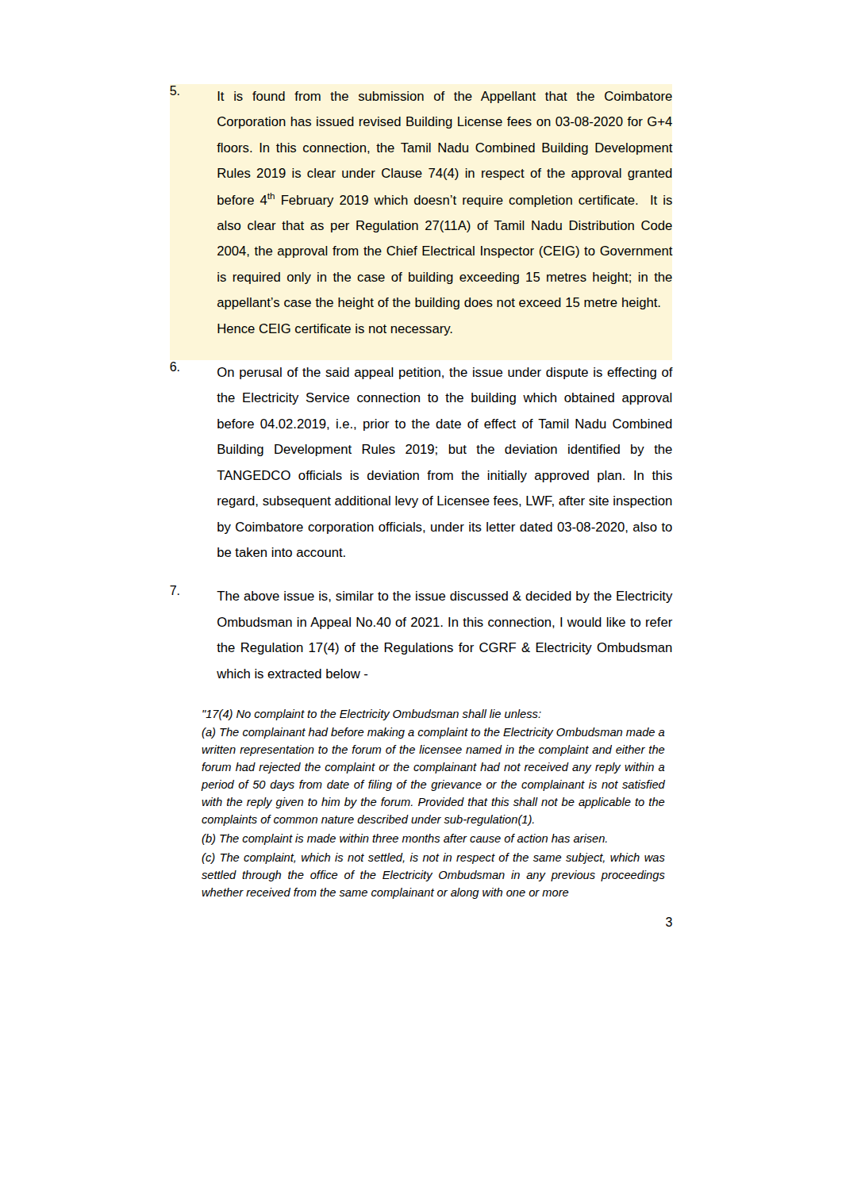5.
It is found from the submission of the Appellant that the Coimbatore Corporation has issued revised Building License fees on 03-08-2020 for G+4 floors. In this connection, the Tamil Nadu Combined Building Development Rules 2019 is clear under Clause 74(4) in respect of the approval granted before 4th February 2019 which doesn’t require completion certificate. It is also clear that as per Regulation 27(11A) of Tamil Nadu Distribution Code 2004, the approval from the Chief Electrical Inspector (CEIG) to Government is required only in the case of building exceeding 15 metres height; in the appellant’s case the height of the building does not exceed 15 metre height. Hence CEIG certificate is not necessary.
6.
On perusal of the said appeal petition, the issue under dispute is effecting of the Electricity Service connection to the building which obtained approval before 04.02.2019, i.e., prior to the date of effect of Tamil Nadu Combined Building Development Rules 2019; but the deviation identified by the TANGEDCO officials is deviation from the initially approved plan. In this regard, subsequent additional levy of Licensee fees, LWF, after site inspection by Coimbatore corporation officials, under its letter dated 03-08-2020, also to be taken into account.
7.
The above issue is, similar to the issue discussed & decided by the Electricity Ombudsman in Appeal No.40 of 2021. In this connection, I would like to refer the Regulation 17(4) of the Regulations for CGRF & Electricity Ombudsman which is extracted below -
"17(4) No complaint to the Electricity Ombudsman shall lie unless:
(a) The complainant had before making a complaint to the Electricity Ombudsman made a written representation to the forum of the licensee named in the complaint and either the forum had rejected the complaint or the complainant had not received any reply within a period of 50 days from date of filing of the grievance or the complainant is not satisfied with the reply given to him by the forum. Provided that this shall not be applicable to the complaints of common nature described under sub-regulation(1).
(b) The complaint is made within three months after cause of action has arisen.
(c) The complaint, which is not settled, is not in respect of the same subject, which was settled through the office of the Electricity Ombudsman in any previous proceedings whether received from the same complainant or along with one or more
3